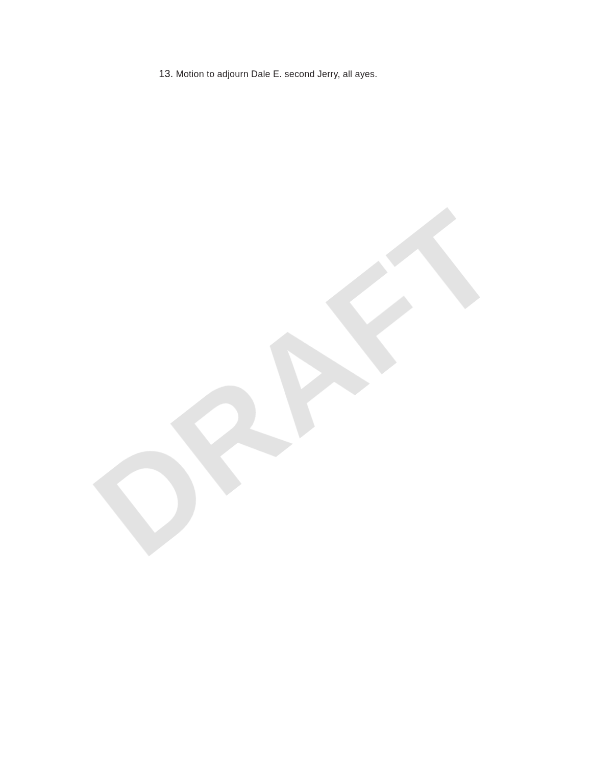DRAFT
13. Motion to adjourn Dale E. second Jerry, all ayes.